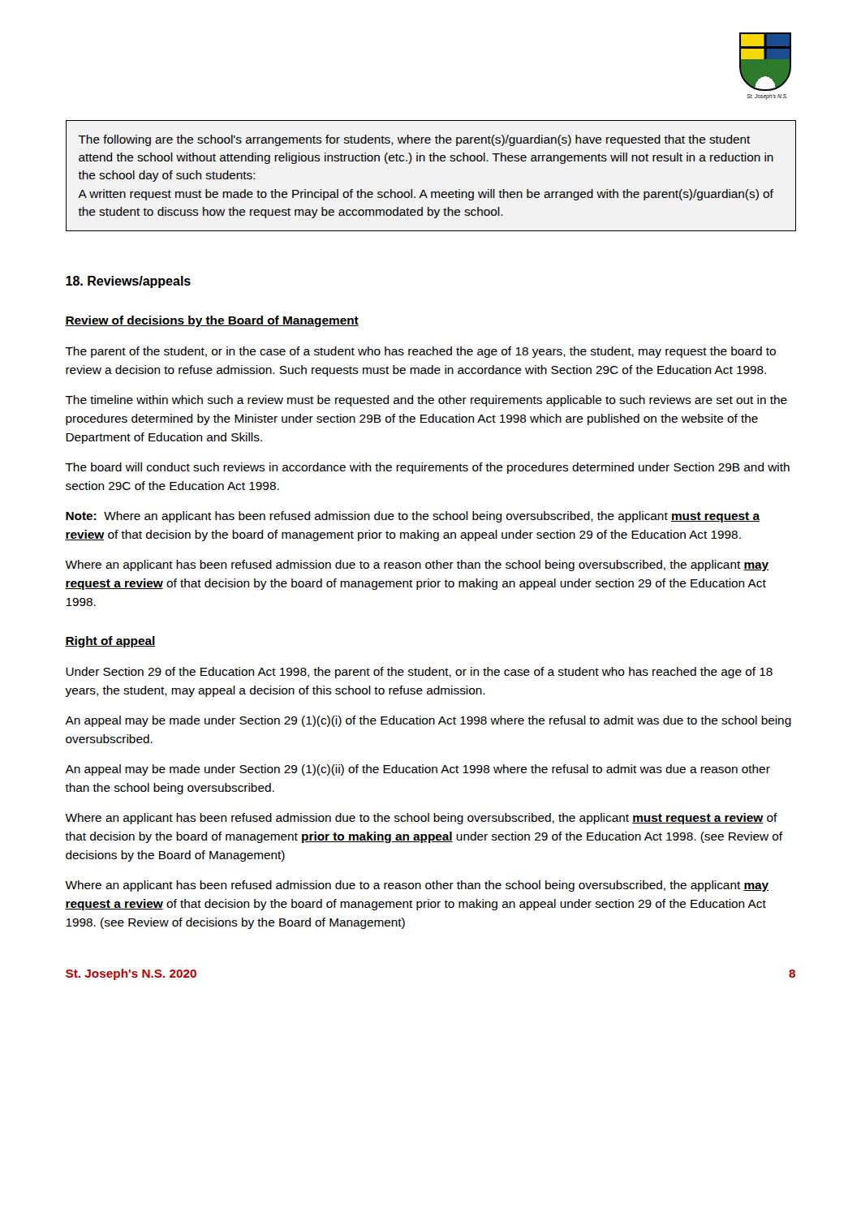St. Joseph's N.S.
The following are the school's arrangements for students, where the parent(s)/guardian(s) have requested that the student attend the school without attending religious instruction (etc.) in the school. These arrangements will not result in a reduction in the school day of such students:
A written request must be made to the Principal of the school. A meeting will then be arranged with the parent(s)/guardian(s) of the student to discuss how the request may be accommodated by the school.
18. Reviews/appeals
Review of decisions by the Board of Management
The parent of the student, or in the case of a student who has reached the age of 18 years, the student, may request the board to review a decision to refuse admission. Such requests must be made in accordance with Section 29C of the Education Act 1998.
The timeline within which such a review must be requested and the other requirements applicable to such reviews are set out in the procedures determined by the Minister under section 29B of the Education Act 1998 which are published on the website of the Department of Education and Skills.
The board will conduct such reviews in accordance with the requirements of the procedures determined under Section 29B and with section 29C of the Education Act 1998.
Note: Where an applicant has been refused admission due to the school being oversubscribed, the applicant must request a review of that decision by the board of management prior to making an appeal under section 29 of the Education Act 1998.
Where an applicant has been refused admission due to a reason other than the school being oversubscribed, the applicant may request a review of that decision by the board of management prior to making an appeal under section 29 of the Education Act 1998.
Right of appeal
Under Section 29 of the Education Act 1998, the parent of the student, or in the case of a student who has reached the age of 18 years, the student, may appeal a decision of this school to refuse admission.
An appeal may be made under Section 29 (1)(c)(i) of the Education Act 1998 where the refusal to admit was due to the school being oversubscribed.
An appeal may be made under Section 29 (1)(c)(ii) of the Education Act 1998 where the refusal to admit was due a reason other than the school being oversubscribed.
Where an applicant has been refused admission due to the school being oversubscribed, the applicant must request a review of that decision by the board of management prior to making an appeal under section 29 of the Education Act 1998. (see Review of decisions by the Board of Management)
Where an applicant has been refused admission due to a reason other than the school being oversubscribed, the applicant may request a review of that decision by the board of management prior to making an appeal under section 29 of the Education Act 1998. (see Review of decisions by the Board of Management)
St. Joseph's N.S. 2020 8